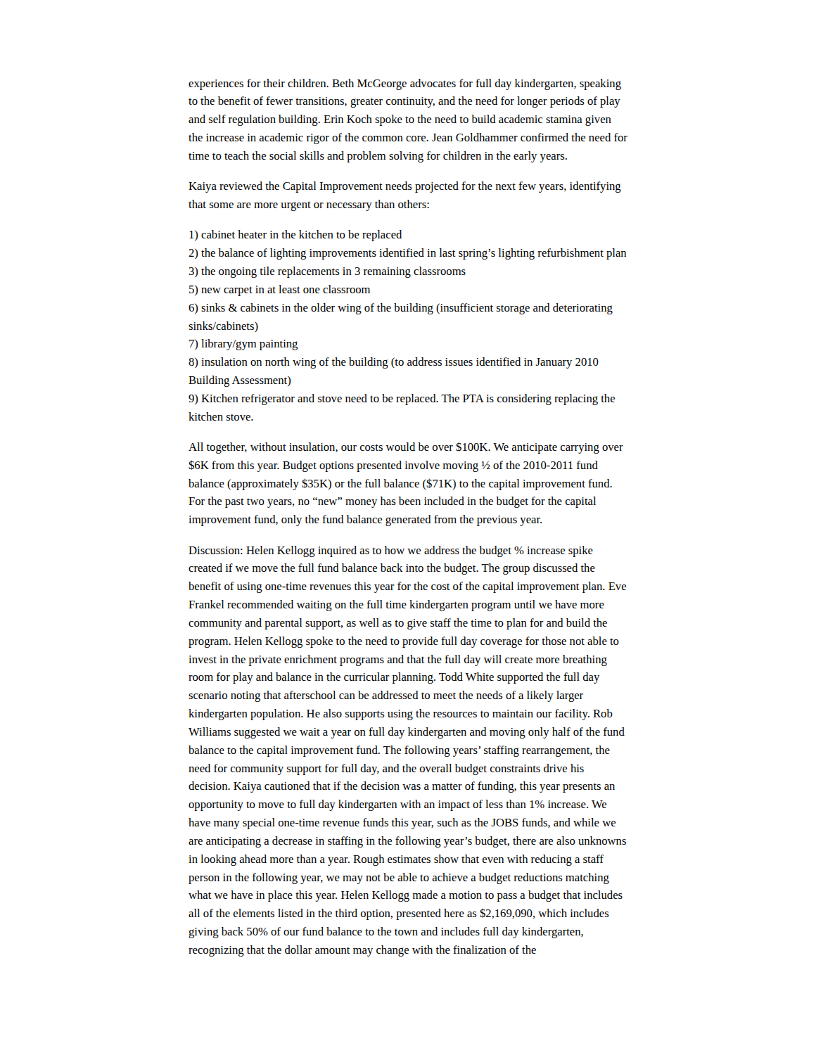experiences for their children. Beth McGeorge advocates for full day kindergarten, speaking to the benefit of fewer transitions, greater continuity, and the need for longer periods of play and self regulation building. Erin Koch spoke to the need to build academic stamina given the increase in academic rigor of the common core. Jean Goldhammer confirmed the need for time to teach the social skills and problem solving for children in the early years.
Kaiya reviewed the Capital Improvement needs projected for the next few years, identifying that some are more urgent or necessary than others:
1) cabinet heater in the kitchen to be replaced
2) the balance of lighting improvements identified in last spring’s lighting refurbishment plan
3) the ongoing tile replacements in 3 remaining classrooms
5) new carpet in at least one classroom
6) sinks & cabinets in the older wing of the building (insufficient storage and deteriorating sinks/cabinets)
7) library/gym painting
8) insulation on north wing of the building (to address issues identified in January 2010 Building Assessment)
9) Kitchen refrigerator and stove need to be replaced. The PTA is considering replacing the kitchen stove.
All together, without insulation, our costs would be over $100K. We anticipate carrying over $6K from this year. Budget options presented involve moving ½ of the 2010-2011 fund balance (approximately $35K) or the full balance ($71K) to the capital improvement fund. For the past two years, no “new” money has been included in the budget for the capital improvement fund, only the fund balance generated from the previous year.
Discussion: Helen Kellogg inquired as to how we address the budget % increase spike created if we move the full fund balance back into the budget. The group discussed the benefit of using one-time revenues this year for the cost of the capital improvement plan. Eve Frankel recommended waiting on the full time kindergarten program until we have more community and parental support, as well as to give staff the time to plan for and build the program. Helen Kellogg spoke to the need to provide full day coverage for those not able to invest in the private enrichment programs and that the full day will create more breathing room for play and balance in the curricular planning. Todd White supported the full day scenario noting that afterschool can be addressed to meet the needs of a likely larger kindergarten population. He also supports using the resources to maintain our facility. Rob Williams suggested we wait a year on full day kindergarten and moving only half of the fund balance to the capital improvement fund. The following years’ staffing rearrangement, the need for community support for full day, and the overall budget constraints drive his decision. Kaiya cautioned that if the decision was a matter of funding, this year presents an opportunity to move to full day kindergarten with an impact of less than 1% increase. We have many special one-time revenue funds this year, such as the JOBS funds, and while we are anticipating a decrease in staffing in the following year’s budget, there are also unknowns in looking ahead more than a year. Rough estimates show that even with reducing a staff person in the following year, we may not be able to achieve a budget reductions matching what we have in place this year. Helen Kellogg made a motion to pass a budget that includes all of the elements listed in the third option, presented here as $2,169,090, which includes giving back 50% of our fund balance to the town and includes full day kindergarten, recognizing that the dollar amount may change with the finalization of the